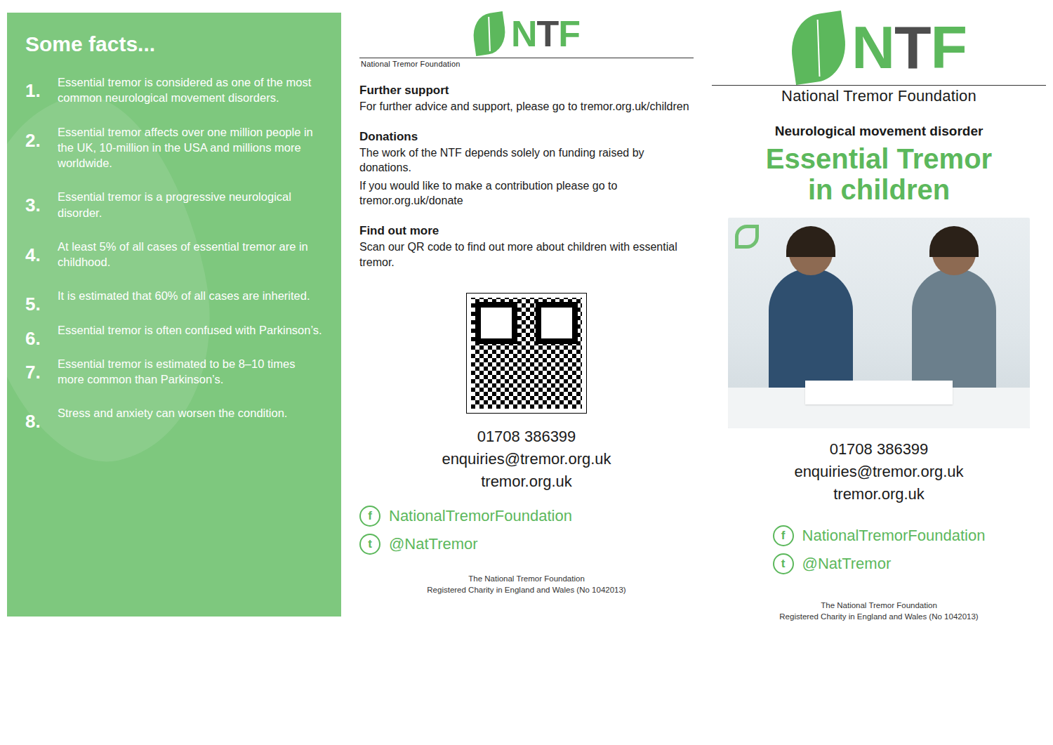Some facts...
Essential tremor is considered as one of the most common neurological movement disorders.
Essential tremor affects over one million people in the UK, 10-million in the USA and millions more worldwide.
Essential tremor is a progressive neurological disorder.
At least 5% of all cases of essential tremor are in childhood.
It is estimated that 60% of all cases are inherited.
Essential tremor is often confused with Parkinson’s.
Essential tremor is estimated to be 8–10 times more common than Parkinson’s.
Stress and anxiety can worsen the condition.
NTF
National Tremor Foundation
Further support
For further advice and support, please go to tremor.org.uk/children
Donations
The work of the NTF depends solely on funding raised by donations.
If you would like to make a contribution please go to tremor.org.uk/donate
Find out more
Scan our QR code to find out more about children with essential tremor.
01708 386399
enquiries@tremor.org.uk
tremor.org.uk
fNationalTremorFoundation
t@NatTremor
The National Tremor Foundation
Registered Charity in England and Wales (No 1042013)
NTF
National Tremor Foundation
Neurological movement disorder
Essential Tremor
in children
01708 386399
enquiries@tremor.org.uk
tremor.org.uk
fNationalTremorFoundation
t@NatTremor
The National Tremor Foundation
Registered Charity in England and Wales (No 1042013)